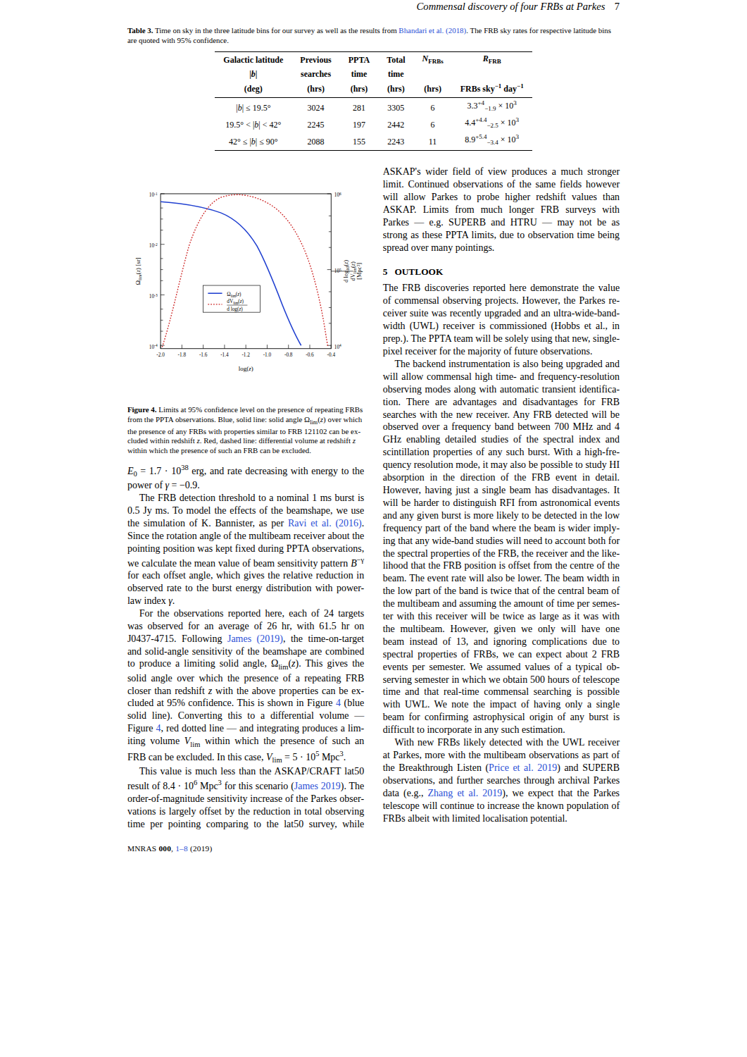Commensal discovery of four FRBs at Parkes 7
Table 3. Time on sky in the three latitude bins for our survey as well as the results from Bhandari et al. (2018). The FRB sky rates for respective latitude bins are quoted with 95% confidence.
| Galactic latitude | Previous | PPTA | Total | N FRBs | R FRB |
| --- | --- | --- | --- | --- | --- |
| / b / | searches | time | time | | |
| (deg) | (hrs) | (hrs) | (hrs) | (hrs) | FRBs sky −1 day −1 |
| / b / ≤ 19.5° | 3024 | 281 | 3305 | 6 | 3.3 +4 −1.9 × 10 3 |
| 19.5° < / b / < 42° | 2245 | 197 | 2442 | 6 | 4.4 +4.4 −2.5 × 10 3 |
| 42° ≤ / b / ≤ 90° | 2088 | 155 | 2243 | 11 | 8.9 +5.4 −3.4 × 10 3 |
10-1 10-2 10-3 10-4 106 105 104 -2.0 -1.8 -1.6 -1.4 -1.2 -1.0 -0.8 -0.6 -0.4 log(z) Ωlim(z) [sr] dVlim(z) d log10(z) [Mpc3] Ωlim(z) dVlim(z) d log(z)
Figure 4. Limits at 95% confidence level on the presence of repeating FRBs from the PPTA observations. Blue, solid line: solid angle Ωlim(z) over which the presence of any FRBs with properties similar to FRB 121102 can be excluded within redshift z. Red, dashed line: differential volume at redshift z within which the presence of such an FRB can be excluded.
E 0 = 1.7 · 1038 erg, and rate decreasing with energy to the power of γ = −0.9.
The FRB detection threshold to a nominal 1 ms burst is 0.5 Jy ms. To model the effects of the beamshape, we use the simulation of K. Bannister, as per Ravi et al. (2016). Since the rotation angle of the multibeam receiver about the pointing position was kept fixed during PPTA observations, we calculate the mean value of beam sensitivity pattern B−γ for each offset angle, which gives the relative reduction in observed rate to the burst energy distribution with power-law index γ.
For the observations reported here, each of 24 targets was observed for an average of 26 hr, with 61.5 hr on J0437-4715. Following James (2019), the time-on-target and solid-angle sensitivity of the beamshape are combined to produce a limiting solid angle, Ωlim(z). This gives the solid angle over which the presence of a repeating FRB closer than redshift z with the above properties can be excluded at 95% confidence. This is shown in Figure 4 (blue solid line). Converting this to a differential volume — Figure 4, red dotted line — and integrating produces a limiting volume Vlim within which the presence of such an FRB can be excluded. In this case, Vlim = 5 · 105 Mpc3.
This value is much less than the ASKAP/CRAFT lat50 result of 8.4 · 106 Mpc3 for this scenario (James 2019). The order-of-magnitude sensitivity increase of the Parkes observations is largely offset by the reduction in total observing time per pointing comparing to the lat50 survey, while ASKAP's wider field of view produces a much stronger limit. Continued observations of the same fields however will allow Parkes to probe higher redshift values than ASKAP. Limits from much longer FRB surveys with Parkes — e.g. SUPERB and HTRU — may not be as strong as these PPTA limits, due to observation time being spread over many pointings.
5 Outlook
The FRB discoveries reported here demonstrate the value of commensal observing projects. However, the Parkes receiver suite was recently upgraded and an ultra-wide-bandwidth (UWL) receiver is commissioned (Hobbs et al., in prep.). The PPTA team will be solely using that new, single-pixel receiver for the majority of future observations.
The backend instrumentation is also being upgraded and will allow commensal high time- and frequency-resolution observing modes along with automatic transient identification. There are advantages and disadvantages for FRB searches with the new receiver. Any FRB detected will be observed over a frequency band between 700 MHz and 4 GHz enabling detailed studies of the spectral index and scintillation properties of any such burst. With a high-frequency resolution mode, it may also be possible to study HI absorption in the direction of the FRB event in detail. However, having just a single beam has disadvantages. It will be harder to distinguish RFI from astronomical events and any given burst is more likely to be detected in the low frequency part of the band where the beam is wider implying that any wide-band studies will need to account both for the spectral properties of the FRB, the receiver and the likelihood that the FRB position is offset from the centre of the beam. The event rate will also be lower. The beam width in the low part of the band is twice that of the central beam of the multibeam and assuming the amount of time per semester with this receiver will be twice as large as it was with the multibeam. However, given we only will have one beam instead of 13, and ignoring complications due to spectral properties of FRBs, we can expect about 2 FRB events per semester. We assumed values of a typical observing semester in which we obtain 500 hours of telescope time and that real-time commensal searching is possible with UWL. We note the impact of having only a single beam for confirming astrophysical origin of any burst is difficult to incorporate in any such estimation.
With new FRBs likely detected with the UWL receiver at Parkes, more with the multibeam observations as part of the Breakthrough Listen (Price et al. 2019) and SUPERB observations, and further searches through archival Parkes data (e.g., Zhang et al. 2019), we expect that the Parkes telescope will continue to increase the known population of FRBs albeit with limited localisation potential.
MNRAS 000, 1–8 (2019)